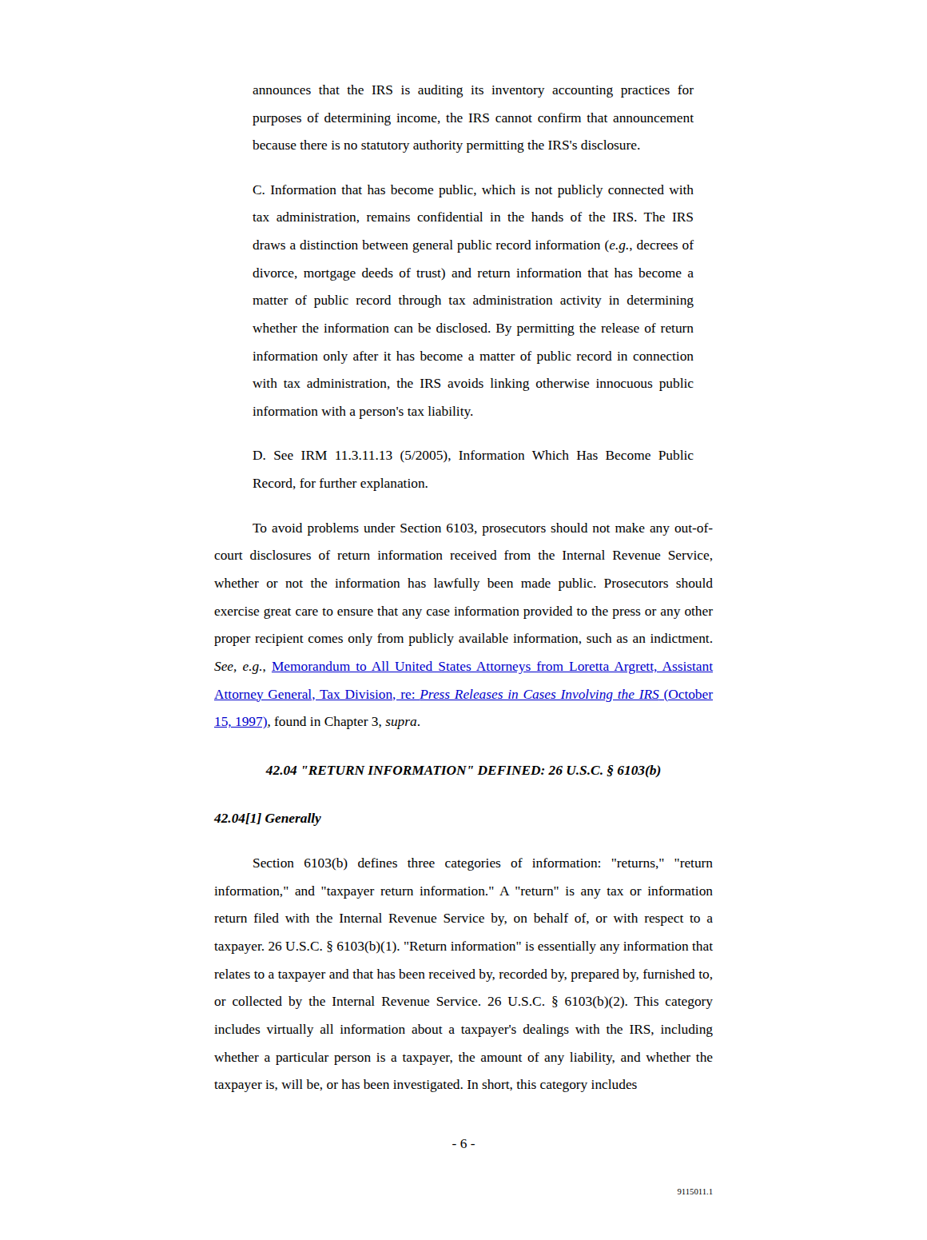announces that the IRS is auditing its inventory accounting practices for purposes of determining income, the IRS cannot confirm that announcement because there is no statutory authority permitting the IRS's disclosure.
C. Information that has become public, which is not publicly connected with tax administration, remains confidential in the hands of the IRS. The IRS draws a distinction between general public record information (e.g., decrees of divorce, mortgage deeds of trust) and return information that has become a matter of public record through tax administration activity in determining whether the information can be disclosed. By permitting the release of return information only after it has become a matter of public record in connection with tax administration, the IRS avoids linking otherwise innocuous public information with a person's tax liability.
D. See IRM 11.3.11.13 (5/2005), Information Which Has Become Public Record, for further explanation.
To avoid problems under Section 6103, prosecutors should not make any out-of-court disclosures of return information received from the Internal Revenue Service, whether or not the information has lawfully been made public. Prosecutors should exercise great care to ensure that any case information provided to the press or any other proper recipient comes only from publicly available information, such as an indictment. See, e.g., Memorandum to All United States Attorneys from Loretta Argrett, Assistant Attorney General, Tax Division, re: Press Releases in Cases Involving the IRS (October 15, 1997), found in Chapter 3, supra.
42.04 "RETURN INFORMATION" DEFINED: 26 U.S.C. § 6103(b)
42.04[1] Generally
Section 6103(b) defines three categories of information: "returns," "return information," and "taxpayer return information." A "return" is any tax or information return filed with the Internal Revenue Service by, on behalf of, or with respect to a taxpayer. 26 U.S.C. § 6103(b)(1). "Return information" is essentially any information that relates to a taxpayer and that has been received by, recorded by, prepared by, furnished to, or collected by the Internal Revenue Service. 26 U.S.C. § 6103(b)(2). This category includes virtually all information about a taxpayer's dealings with the IRS, including whether a particular person is a taxpayer, the amount of any liability, and whether the taxpayer is, will be, or has been investigated. In short, this category includes
- 6 -
9115011.1